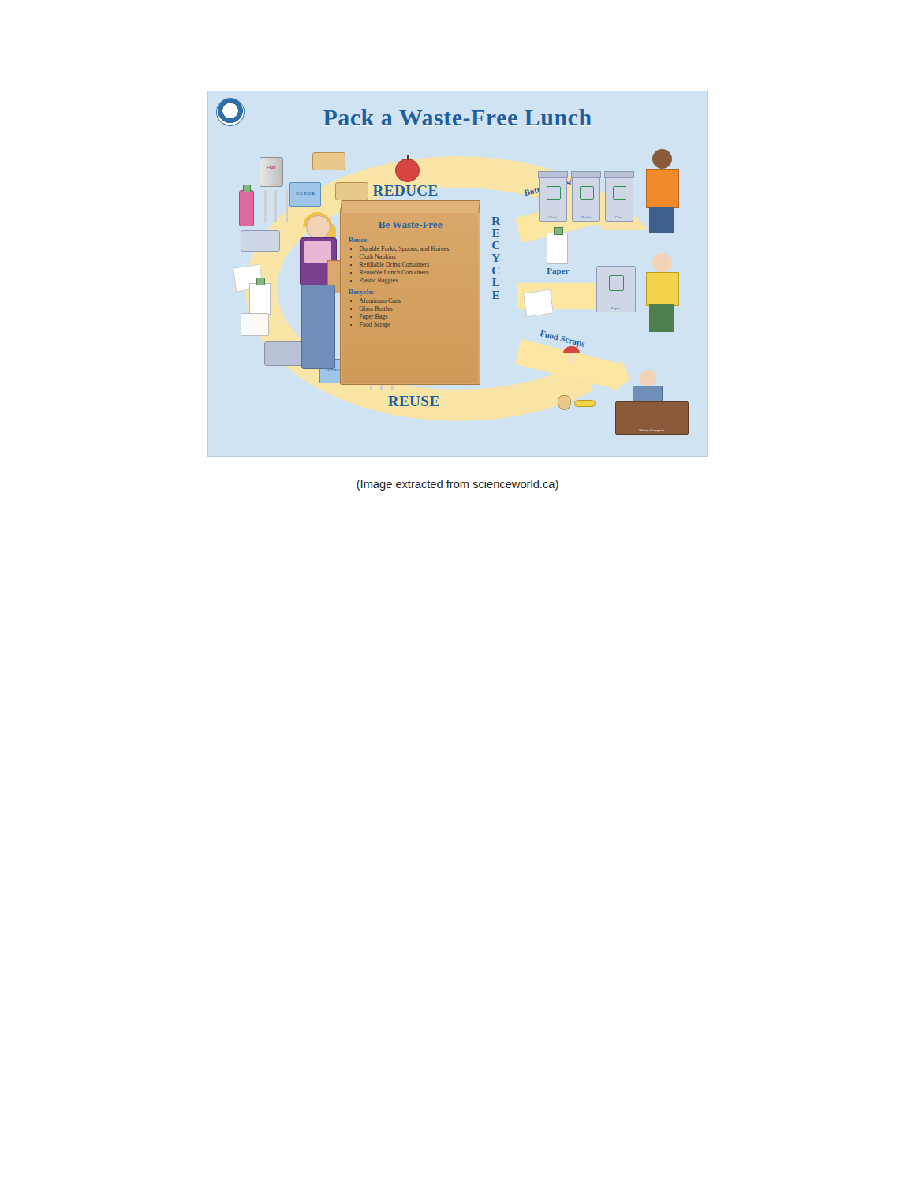Pack a Waste-Free Lunch
Fruit
ICE PACK
ICE PACK
REDUCE
REUSE
R
E
C
Y
C
L
E
Be Waste-Free
Reuse:
Durable Forks, Spoons, and Knives
Cloth Napkins
Refillable Drink Containers
Reusable Lunch Containers
Plastic Baggies
Recycle:
Aluminum Cans
Glass Bottles
Paper Bags
Food Scraps
Bottles/Cans/
Plastic
Paper
Food Scraps
Glass
Plastic
Cans
Paper
Worm Compost
(Image extracted from scienceworld.ca)